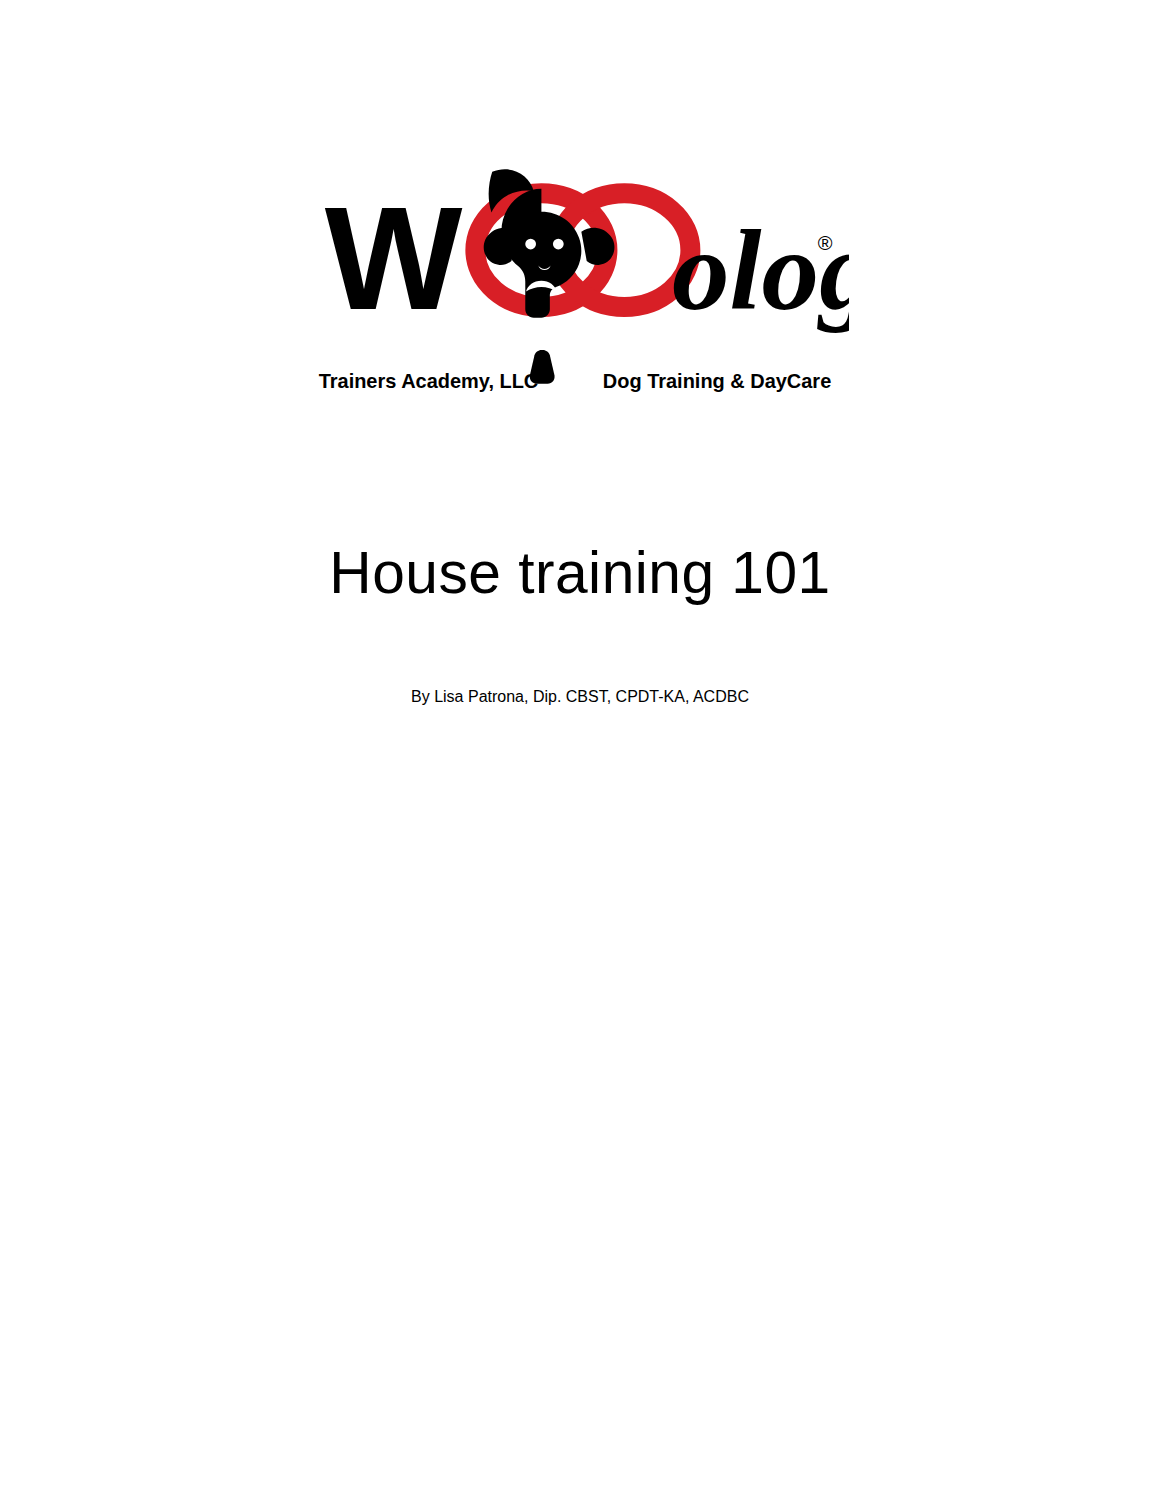W ology ® Trainers Academy, LLC Dog Training & DayCare
House training 101
By Lisa Patrona, Dip. CBST, CPDT-KA, ACDBC